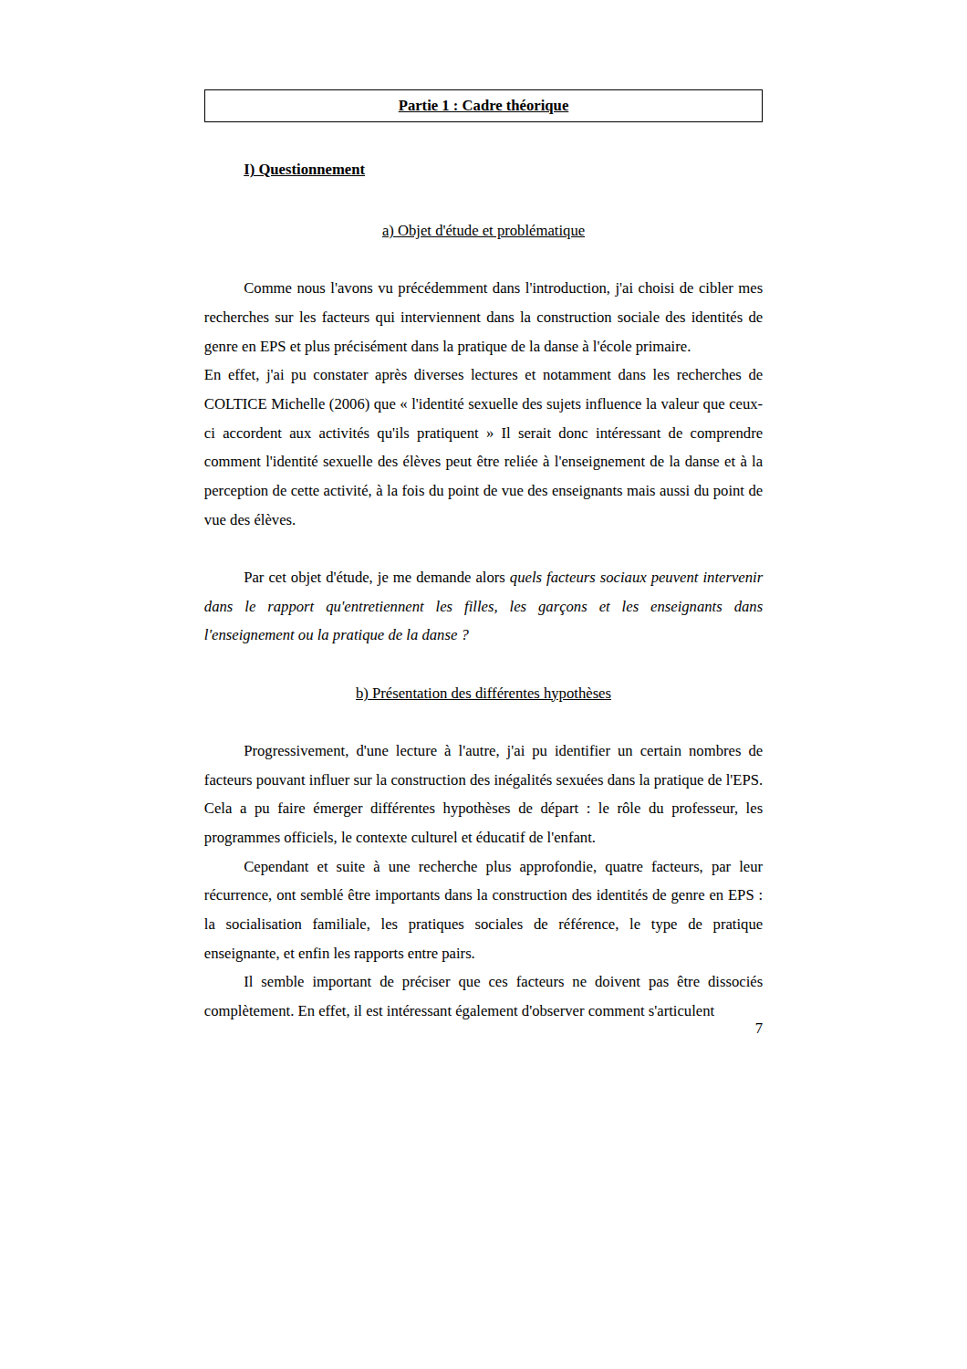Partie 1 : Cadre théorique
I) Questionnement
a) Objet d'étude et problématique
Comme nous l'avons vu précédemment dans l'introduction, j'ai choisi de cibler mes recherches sur les facteurs qui interviennent dans la construction sociale des identités de genre en EPS et plus précisément dans la pratique de la danse à l'école primaire.
En effet, j'ai pu constater après diverses lectures et notamment dans les recherches de COLTICE Michelle (2006) que « l'identité sexuelle des sujets influence la valeur que ceux-ci accordent aux activités qu'ils pratiquent » Il serait donc intéressant de comprendre comment l'identité sexuelle des élèves peut être reliée à l'enseignement de la danse et à la perception de cette activité, à la fois du point de vue des enseignants mais aussi du point de vue des élèves.
Par cet objet d'étude, je me demande alors quels facteurs sociaux peuvent intervenir dans le rapport qu'entretiennent les filles, les garçons et les enseignants dans l'enseignement ou la pratique de la danse ?
b) Présentation des différentes hypothèses
Progressivement, d'une lecture à l'autre, j'ai pu identifier un certain nombres de facteurs pouvant influer sur la construction des inégalités sexuées dans la pratique de l'EPS. Cela a pu faire émerger différentes hypothèses de départ : le rôle du professeur, les programmes officiels, le contexte culturel et éducatif de l'enfant.
Cependant et suite à une recherche plus approfondie, quatre facteurs, par leur récurrence, ont semblé être importants dans la construction des identités de genre en EPS : la socialisation familiale, les pratiques sociales de référence, le type de pratique enseignante, et enfin les rapports entre pairs.
Il semble important de préciser que ces facteurs ne doivent pas être dissociés complètement. En effet, il est intéressant également d'observer comment s'articulent
7